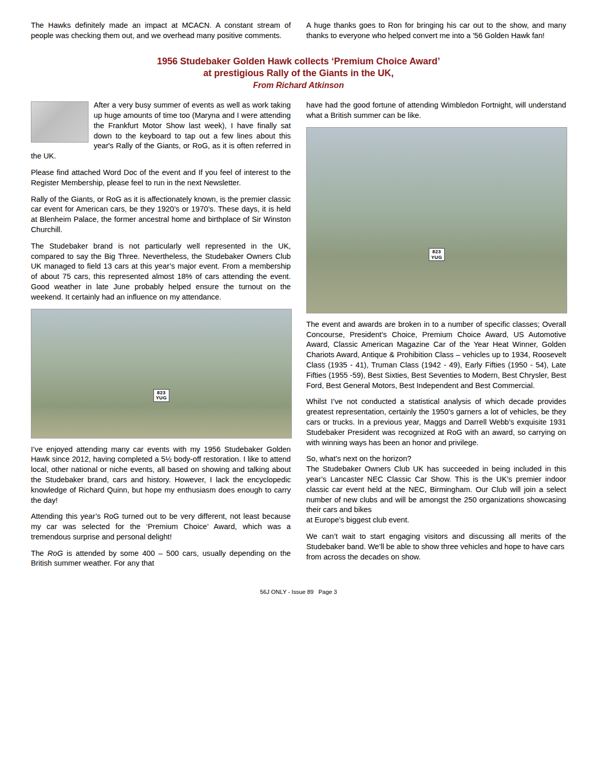The Hawks definitely made an impact at MCACN. A constant stream of people was checking them out, and we overhead many positive comments.
A huge thanks goes to Ron for bringing his car out to the show, and many thanks to everyone who helped convert me into a '56 Golden Hawk fan!
1956 Studebaker Golden Hawk collects ‘Premium Choice Award’
at prestigious Rally of the Giants in the UK, From Richard Atkinson
After a very busy summer of events as well as work taking up huge amounts of time too (Maryna and I were attending the Frankfurt Motor Show last week), I have finally sat down to the keyboard to tap out a few lines about this year's Rally of the Giants, or RoG, as it is often referred in the UK.
Please find attached Word Doc of the event and If you feel of interest to the Register Membership, please feel to run in the next Newsletter.
Rally of the Giants, or RoG as it is affectionately known, is the premier classic car event for American cars, be they 1920’s or 1970’s. These days, it is held at Blenheim Palace, the former ancestral home and birthplace of Sir Winston Churchill.
The Studebaker brand is not particularly well represented in the UK, compared to say the Big Three. Nevertheless, the Studebaker Owners Club UK managed to field 13 cars at this year’s major event. From a membership of about 75 cars, this represented almost 18% of cars attending the event. Good weather in late June probably helped ensure the turnout on the weekend. It certainly had an influence on my attendance.
823
YUG
I’ve enjoyed attending many car events with my 1956 Studebaker Golden Hawk since 2012, having completed a 5½ body-off restoration. I like to attend local, other national or niche events, all based on showing and talking about the Studebaker brand, cars and history. However, I lack the encyclopedic knowledge of Richard Quinn, but hope my enthusiasm does enough to carry the day!
Attending this year’s RoG turned out to be very different, not least because my car was selected for the ‘Premium Choice’ Award, which was a tremendous surprise and personal delight!
The RoG is attended by some 400 – 500 cars, usually depending on the British summer weather. For any that
have had the good fortune of attending Wimbledon Fortnight, will understand what a British summer can be like.
823
YUG
The event and awards are broken in to a number of specific classes; Overall Concourse, President’s Choice, Premium Choice Award, US Automotive Award, Classic American Magazine Car of the Year Heat Winner, Golden Chariots Award, Antique & Prohibition Class – vehicles up to 1934, Roosevelt Class (1935 - 41), Truman Class (1942 - 49), Early Fifties (1950 - 54), Late Fifties (1955 -59), Best Sixties, Best Seventies to Modern, Best Chrysler, Best Ford, Best General Motors, Best Independent and Best Commercial.
Whilst I’ve not conducted a statistical analysis of which decade provides greatest representation, certainly the 1950’s garners a lot of vehicles, be they cars or trucks. In a previous year, Maggs and Darrell Webb’s exquisite 1931 Studebaker President was recognized at RoG with an award, so carrying on with winning ways has been an honor and privilege.
So, what’s next on the horizon?
The Studebaker Owners Club UK has succeeded in being included in this year’s Lancaster NEC Classic Car Show. This is the UK’s premier indoor classic car event held at the NEC, Birmingham. Our Club will join a select number of new clubs and will be amongst the 250 organizations showcasing their cars and bikes
at Europe’s biggest club event.
We can’t wait to start engaging visitors and discussing all merits of the Studebaker band. We’ll be able to show three vehicles and hope to have cars
from across the decades on show.
56J ONLY - Issue 89 Page 3